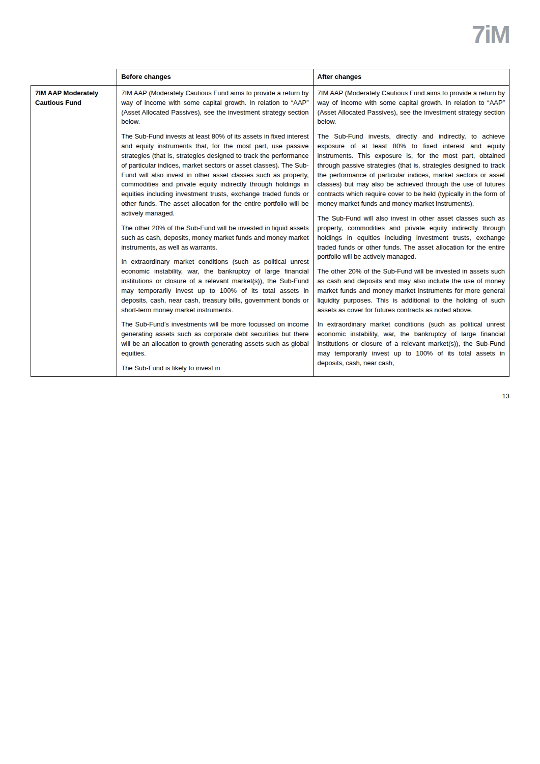7iM
| | Before changes | After changes |
| --- | --- | --- |
| 7IM AAP Moderately Cautious Fund | 7IM AAP (Moderately Cautious Fund aims to provide a return by way of income with some capital growth. In relation to “AAP” (Asset Allocated Passives), see the investment strategy section below. The Sub-Fund invests at least 80% of its assets in fixed interest and equity instruments that, for the most part, use passive strategies (that is, strategies designed to track the performance of particular indices, market sectors or asset classes). The Sub-Fund will also invest in other asset classes such as property, commodities and private equity indirectly through holdings in equities including investment trusts, exchange traded funds or other funds. The asset allocation for the entire portfolio will be actively managed. The other 20% of the Sub-Fund will be invested in liquid assets such as cash, deposits, money market funds and money market instruments, as well as warrants. In extraordinary market conditions (such as political unrest economic instability, war, the bankruptcy of large financial institutions or closure of a relevant market(s)), the Sub-Fund may temporarily invest up to 100% of its total assets in deposits, cash, near cash, treasury bills, government bonds or short-term money market instruments. The Sub-Fund’s investments will be more focussed on income generating assets such as corporate debt securities but there will be an allocation to growth generating assets such as global equities. The Sub-Fund is likely to invest in | 7IM AAP (Moderately Cautious Fund aims to provide a return by way of income with some capital growth. In relation to “AAP” (Asset Allocated Passives), see the investment strategy section below. The Sub-Fund invests, directly and indirectly, to achieve exposure of at least 80% to fixed interest and equity instruments. This exposure is, for the most part, obtained through passive strategies (that is, strategies designed to track the performance of particular indices, market sectors or asset classes) but may also be achieved through the use of futures contracts which require cover to be held (typically in the form of money market funds and money market instruments). The Sub-Fund will also invest in other asset classes such as property, commodities and private equity indirectly through holdings in equities including investment trusts, exchange traded funds or other funds. The asset allocation for the entire portfolio will be actively managed. The other 20% of the Sub-Fund will be invested in assets such as cash and deposits and may also include the use of money market funds and money market instruments for more general liquidity purposes. This is additional to the holding of such assets as cover for futures contracts as noted above. In extraordinary market conditions (such as political unrest economic instability, war, the bankruptcy of large financial institutions or closure of a relevant market(s)), the Sub-Fund may temporarily invest up to 100% of its total assets in deposits, cash, near cash, |
13